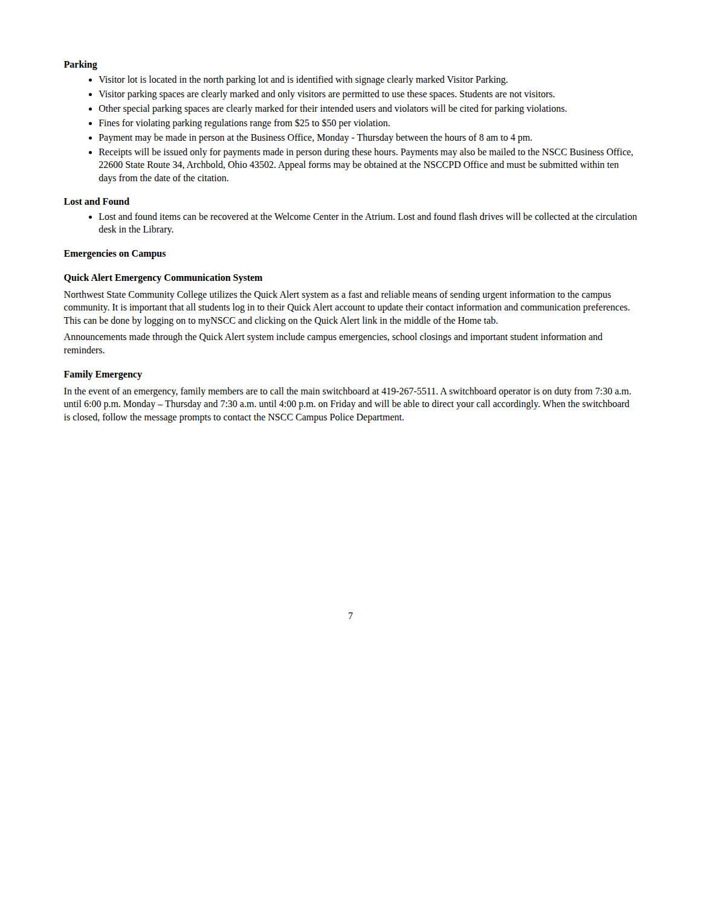Parking
Visitor lot is located in the north parking lot and is identified with signage clearly marked Visitor Parking.
Visitor parking spaces are clearly marked and only visitors are permitted to use these spaces. Students are not visitors.
Other special parking spaces are clearly marked for their intended users and violators will be cited for parking violations.
Fines for violating parking regulations range from $25 to $50 per violation.
Payment may be made in person at the Business Office, Monday - Thursday between the hours of 8 am to 4 pm.
Receipts will be issued only for payments made in person during these hours. Payments may also be mailed to the NSCC Business Office, 22600 State Route 34, Archbold, Ohio 43502. Appeal forms may be obtained at the NSCCPD Office and must be submitted within ten days from the date of the citation.
Lost and Found
Lost and found items can be recovered at the Welcome Center in the Atrium. Lost and found flash drives will be collected at the circulation desk in the Library.
Emergencies on Campus
Quick Alert Emergency Communication System
Northwest State Community College utilizes the Quick Alert system as a fast and reliable means of sending urgent information to the campus community. It is important that all students log in to their Quick Alert account to update their contact information and communication preferences. This can be done by logging on to myNSCC and clicking on the Quick Alert link in the middle of the Home tab.
Announcements made through the Quick Alert system include campus emergencies, school closings and important student information and reminders.
Family Emergency
In the event of an emergency, family members are to call the main switchboard at 419-267-5511. A switchboard operator is on duty from 7:30 a.m. until 6:00 p.m. Monday – Thursday and 7:30 a.m. until 4:00 p.m. on Friday and will be able to direct your call accordingly. When the switchboard is closed, follow the message prompts to contact the NSCC Campus Police Department.
7